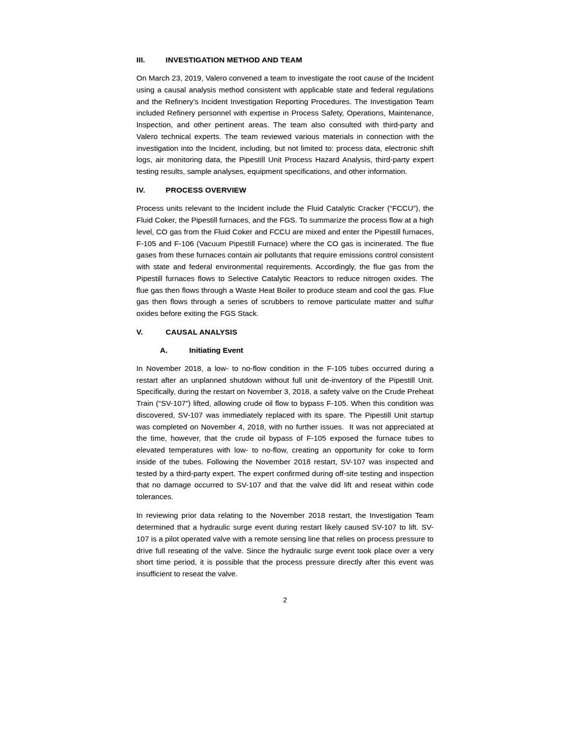III. INVESTIGATION METHOD AND TEAM
On March 23, 2019, Valero convened a team to investigate the root cause of the Incident using a causal analysis method consistent with applicable state and federal regulations and the Refinery’s Incident Investigation Reporting Procedures. The Investigation Team included Refinery personnel with expertise in Process Safety, Operations, Maintenance, Inspection, and other pertinent areas. The team also consulted with third-party and Valero technical experts. The team reviewed various materials in connection with the investigation into the Incident, including, but not limited to: process data, electronic shift logs, air monitoring data, the Pipestill Unit Process Hazard Analysis, third-party expert testing results, sample analyses, equipment specifications, and other information.
IV. PROCESS OVERVIEW
Process units relevant to the Incident include the Fluid Catalytic Cracker (“FCCU”), the Fluid Coker, the Pipestill furnaces, and the FGS. To summarize the process flow at a high level, CO gas from the Fluid Coker and FCCU are mixed and enter the Pipestill furnaces, F-105 and F-106 (Vacuum Pipestill Furnace) where the CO gas is incinerated. The flue gases from these furnaces contain air pollutants that require emissions control consistent with state and federal environmental requirements. Accordingly, the flue gas from the Pipestill furnaces flows to Selective Catalytic Reactors to reduce nitrogen oxides. The flue gas then flows through a Waste Heat Boiler to produce steam and cool the gas. Flue gas then flows through a series of scrubbers to remove particulate matter and sulfur oxides before exiting the FGS Stack.
V. CAUSAL ANALYSIS
A. Initiating Event
In November 2018, a low- to no-flow condition in the F-105 tubes occurred during a restart after an unplanned shutdown without full unit de-inventory of the Pipestill Unit. Specifically, during the restart on November 3, 2018, a safety valve on the Crude Preheat Train (“SV-107”) lifted, allowing crude oil flow to bypass F-105. When this condition was discovered, SV-107 was immediately replaced with its spare. The Pipestill Unit startup was completed on November 4, 2018, with no further issues. It was not appreciated at the time, however, that the crude oil bypass of F-105 exposed the furnace tubes to elevated temperatures with low- to no-flow, creating an opportunity for coke to form inside of the tubes. Following the November 2018 restart, SV-107 was inspected and tested by a third-party expert. The expert confirmed during off-site testing and inspection that no damage occurred to SV-107 and that the valve did lift and reseat within code tolerances.
In reviewing prior data relating to the November 2018 restart, the Investigation Team determined that a hydraulic surge event during restart likely caused SV-107 to lift. SV-107 is a pilot operated valve with a remote sensing line that relies on process pressure to drive full reseating of the valve. Since the hydraulic surge event took place over a very short time period, it is possible that the process pressure directly after this event was insufficient to reseat the valve.
2